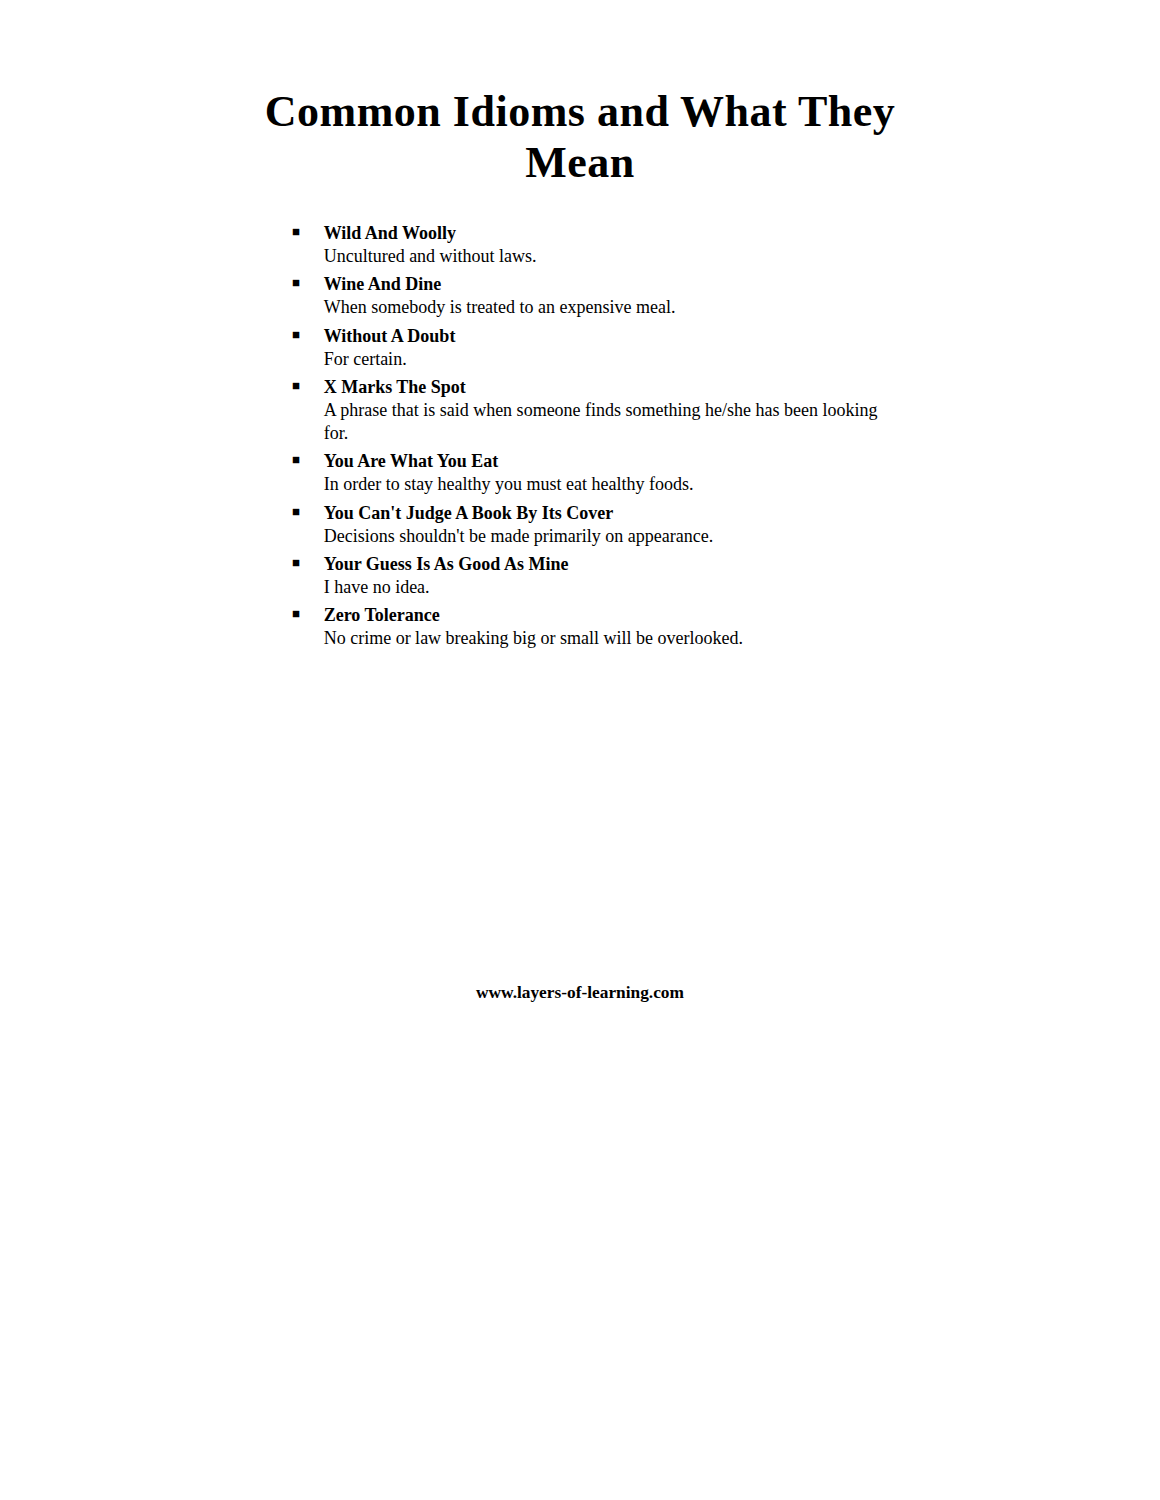Common Idioms and What They Mean
Wild And Woolly Uncultured and without laws.
Wine And Dine When somebody is treated to an expensive meal.
Without A Doubt For certain.
X Marks The Spot A phrase that is said when someone finds something he/she has been looking for.
You Are What You Eat In order to stay healthy you must eat healthy foods.
You Can't Judge A Book By Its Cover Decisions shouldn't be made primarily on appearance.
Your Guess Is As Good As Mine I have no idea.
Zero Tolerance No crime or law breaking big or small will be overlooked.
www.layers-of-learning.com